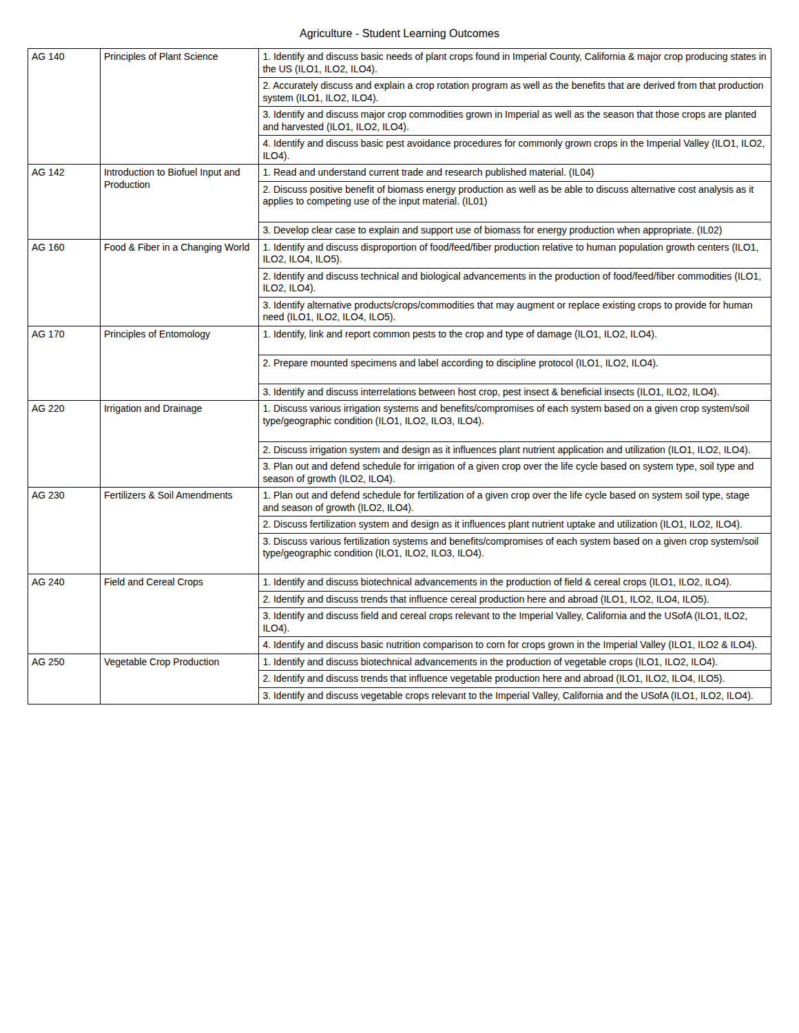Agriculture - Student Learning Outcomes
| AG 140 | Principles of Plant Science | 1. Identify and discuss basic needs of plant crops found in Imperial County, California & major crop producing states in the US (ILO1, ILO2, ILO4). |
| 2. Accurately discuss and explain a crop rotation program as well as the benefits that are derived from that production system (ILO1, ILO2, ILO4). |
| 3. Identify and discuss major crop commodities grown in Imperial as well as the season that those crops are planted and harvested (ILO1, ILO2, ILO4). |
| 4. Identify and discuss basic pest avoidance procedures for commonly grown crops in the Imperial Valley (ILO1, ILO2, ILO4). |
| AG 142 | Introduction to Biofuel Input and Production | 1. Read and understand current trade and research published material. (IL04) |
| 2. Discuss positive benefit of biomass energy production as well as be able to discuss alternative cost analysis as it applies to competing use of the input material. (IL01) |
| 3. Develop clear case to explain and support use of biomass for energy production when appropriate. (IL02) |
| AG 160 | Food & Fiber in a Changing World | 1. Identify and discuss disproportion of food/feed/fiber production relative to human population growth centers (ILO1, ILO2, ILO4, ILO5). |
| 2. Identify and discuss technical and biological advancements in the production of food/feed/fiber commodities (ILO1, ILO2, ILO4). |
| 3. Identify alternative products/crops/commodities that may augment or replace existing crops to provide for human need (ILO1, ILO2, ILO4, ILO5). |
| AG 170 | Principles of Entomology | 1. Identify, link and report common pests to the crop and type of damage (ILO1, ILO2, ILO4). |
| 2. Prepare mounted specimens and label according to discipline protocol (ILO1, ILO2, ILO4). |
| 3. Identify and discuss interrelations between host crop, pest insect & beneficial insects (ILO1, ILO2, ILO4). |
| AG 220 | Irrigation and Drainage | 1. Discuss various irrigation systems and benefits/compromises of each system based on a given crop system/soil type/geographic condition (ILO1, ILO2, ILO3, ILO4). |
| 2. Discuss irrigation system and design as it influences plant nutrient application and utilization (ILO1, ILO2, ILO4). |
| 3. Plan out and defend schedule for irrigation of a given crop over the life cycle based on system type, soil type and season of growth (ILO2, ILO4). |
| AG 230 | Fertilizers & Soil Amendments | 1. Plan out and defend schedule for fertilization of a given crop over the life cycle based on system soil type, stage and season of growth (ILO2, ILO4). |
| 2. Discuss fertilization system and design as it influences plant nutrient uptake and utilization (ILO1, ILO2, ILO4). |
| 3. Discuss various fertilization systems and benefits/compromises of each system based on a given crop system/soil type/geographic condition (ILO1, ILO2, ILO3, ILO4). |
| AG 240 | Field and Cereal Crops | 1. Identify and discuss biotechnical advancements in the production of field & cereal crops (ILO1, ILO2, ILO4). |
| 2. Identify and discuss trends that influence cereal production here and abroad (ILO1, ILO2, ILO4, ILO5). |
| 3. Identify and discuss field and cereal crops relevant to the Imperial Valley, California and the USofA (ILO1, ILO2, ILO4). |
| 4. Identify and discuss basic nutrition comparison to corn for crops grown in the Imperial Valley (ILO1, ILO2 & ILO4). |
| AG 250 | Vegetable Crop Production | 1. Identify and discuss biotechnical advancements in the production of vegetable crops (ILO1, ILO2, ILO4). |
| 2. Identify and discuss trends that influence vegetable production here and abroad (ILO1, ILO2, ILO4, ILO5). |
| 3. Identify and discuss vegetable crops relevant to the Imperial Valley, California and the USofA (ILO1, ILO2, ILO4). |